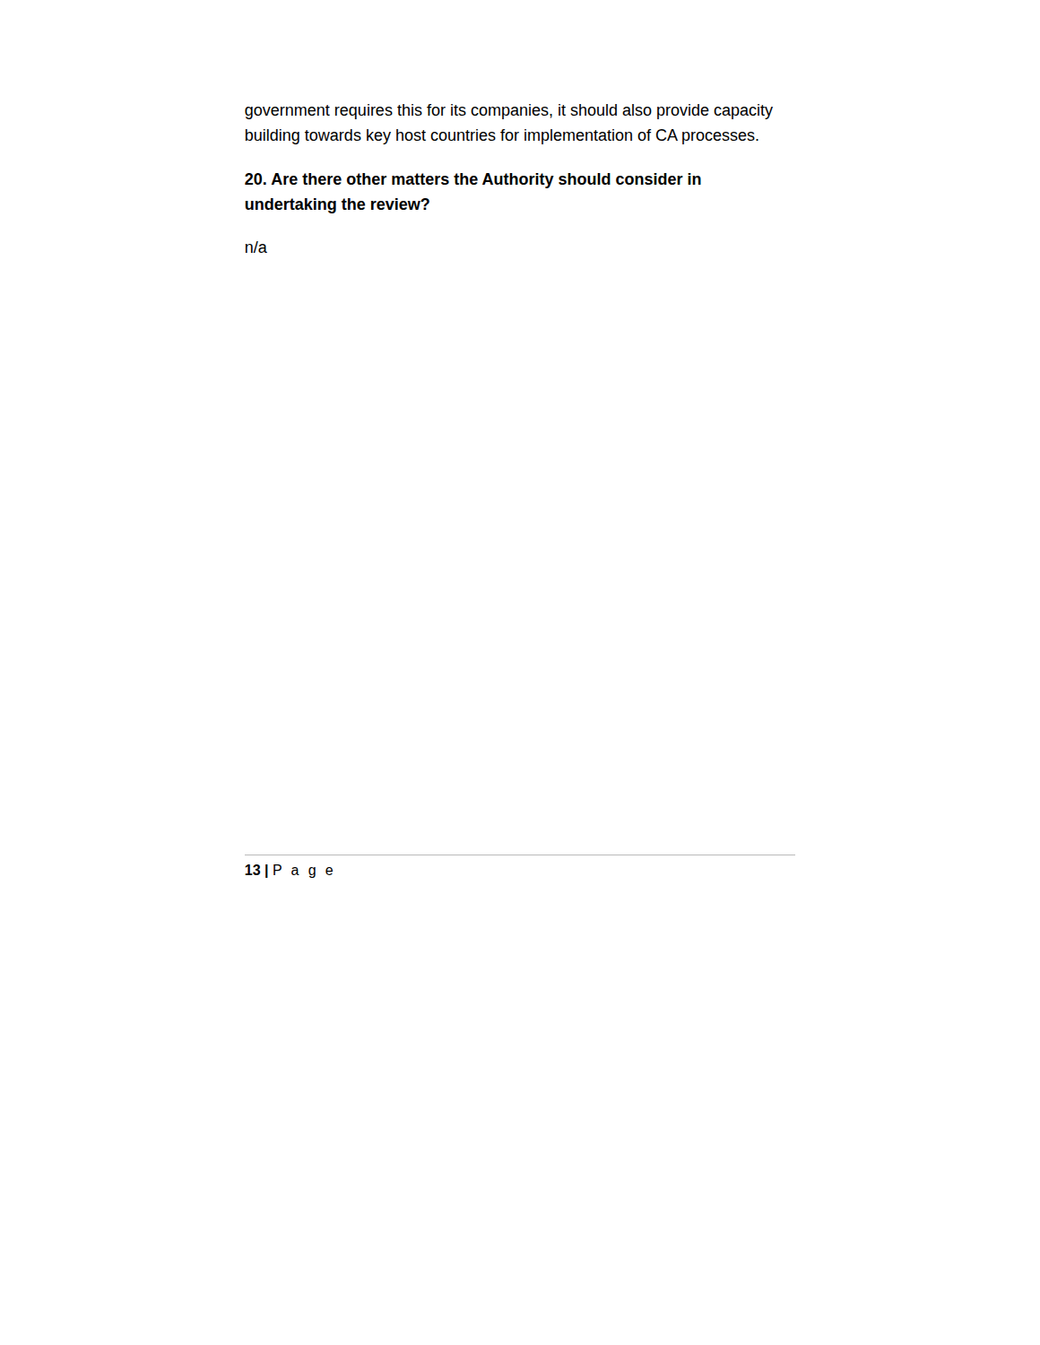government requires this for its companies, it should also provide capacity building towards key host countries for implementation of CA processes.
20. Are there other matters the Authority should consider in undertaking the review?
n/a
13 | P a g e